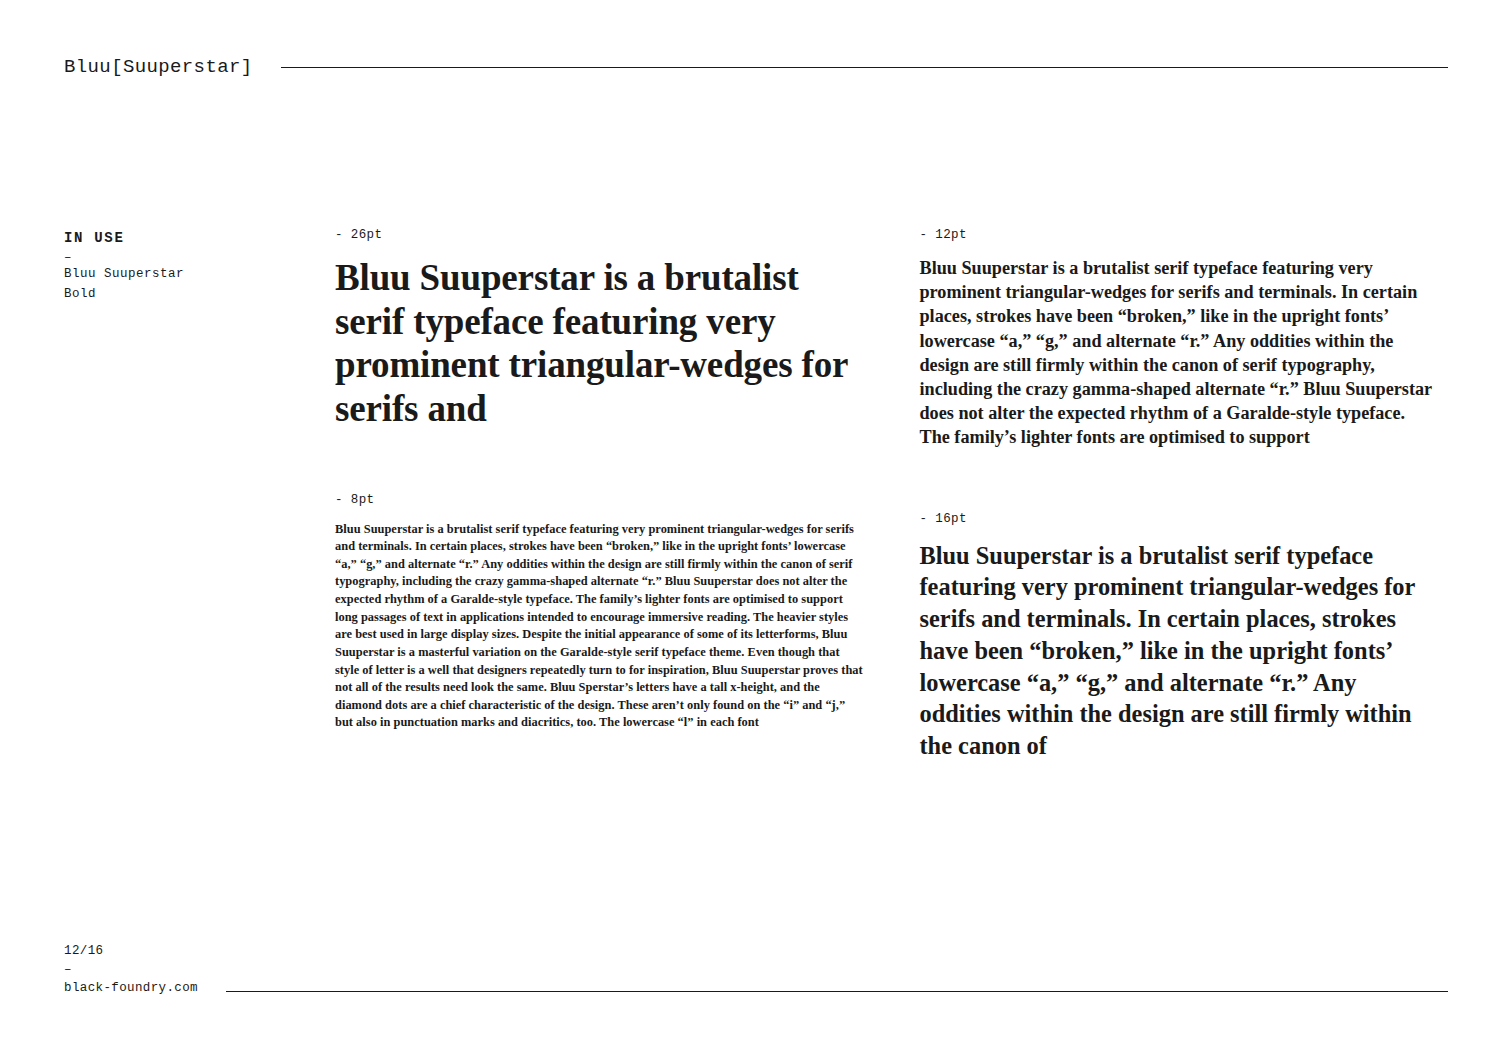Bluu[Suuperstar]
IN USE
–
Bluu Suuperstar Bold
26pt
Bluu Suuperstar is a brutalist serif typeface featuring very prominent triangular-wedges for serifs and
8pt
Bluu Suuperstar is a brutalist serif typeface featuring very prominent triangular-wedges for serifs and terminals. In certain places, strokes have been “broken,” like in the upright fonts’ lowercase “a,” “g,” and alternate “r.” Any oddities within the design are still firmly within the canon of serif typography, including the crazy gamma-shaped alternate “r.” Bluu Suuperstar does not alter the expected rhythm of a Garalde-style typeface. The family’s lighter fonts are optimised to support long passages of text in applications intended to encourage immersive reading. The heavier styles are best used in large display sizes. Despite the initial appearance of some of its letterforms, Bluu Suuperstar is a masterful variation on the Garalde-style serif typeface theme. Even though that style of letter is a well that designers repeatedly turn to for inspiration, Bluu Suuperstar proves that not all of the results need look the same. Bluu Sperstar’s letters have a tall x-height, and the diamond dots are a chief characteristic of the design. These aren’t only found on the “i” and “j,” but also in punctuation marks and diacritics, too. The lowercase “l” in each font
12pt
Bluu Suuperstar is a brutalist serif typeface featuring very prominent triangular-wedges for serifs and terminals. In certain places, strokes have been “broken,” like in the upright fonts’ lowercase “a,” “g,” and alternate “r.” Any oddities within the design are still firmly within the canon of serif typography, including the crazy gamma-shaped alternate “r.” Bluu Suuperstar does not alter the expected rhythm of a Garalde-style typeface. The family’s lighter fonts are optimised to support
16pt
Bluu Suuperstar is a brutalist serif typeface featuring very prominent triangular-wedges for serifs and terminals. In certain places, strokes have been “broken,” like in the upright fonts’ lowercase “a,” “g,” and alternate “r.” Any oddities within the design are still firmly within the canon of
12/16 – black-foundry.com